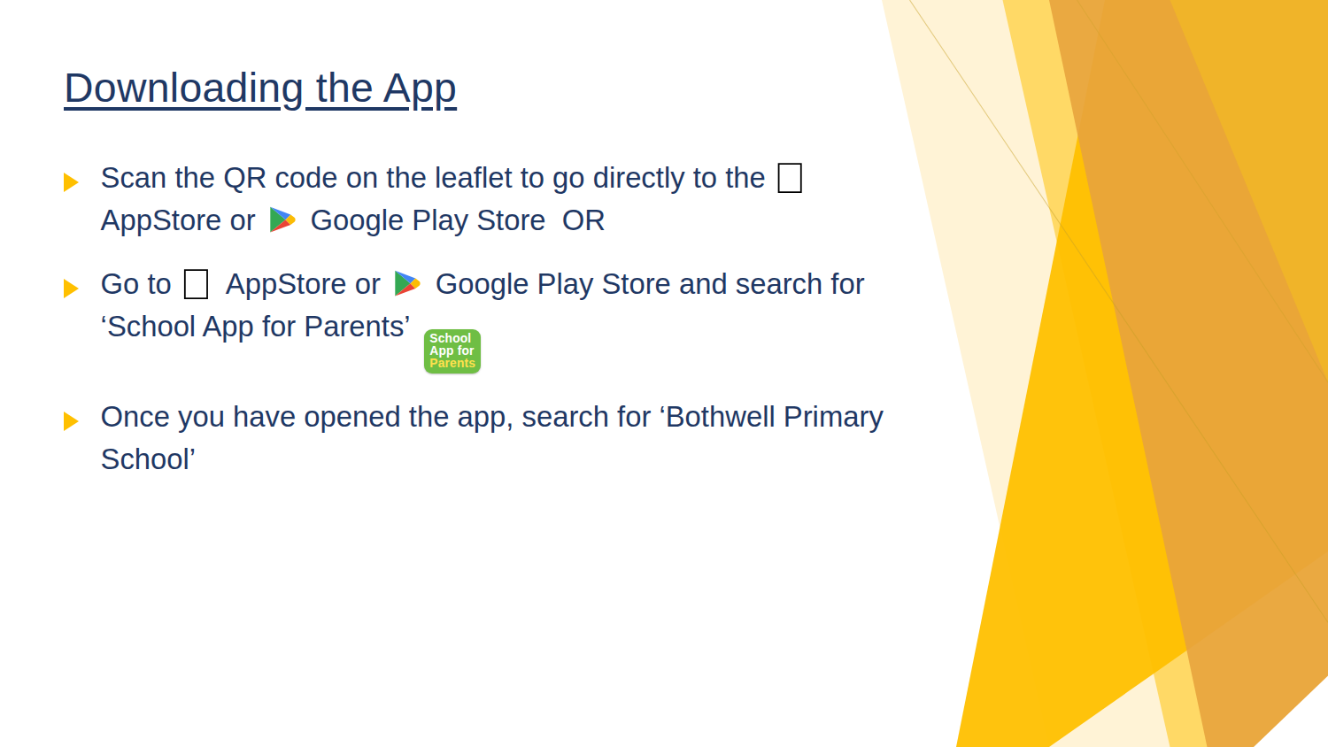Downloading the App
Scan the QR code on the leaflet to go directly to the  AppStore or Google Play Store OR
Go to  AppStore or Google Play Store and search for ‘School App for Parents’ School App for Parents
Once you have opened the app, search for ‘Bothwell Primary School’